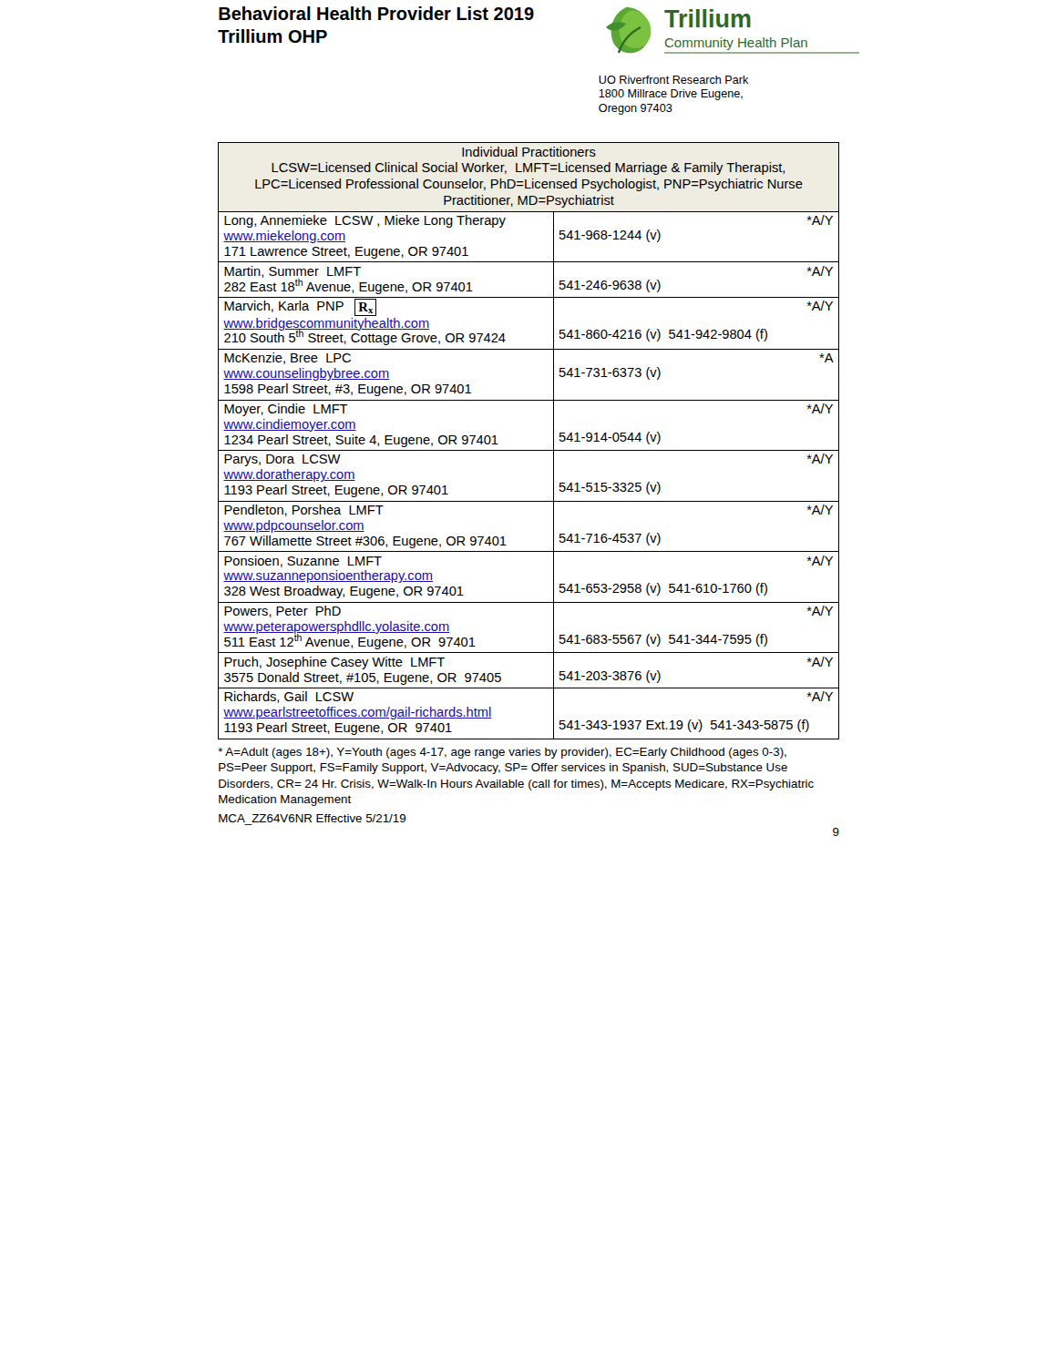Trillium Community Health Plan
UO Riverfront Research Park
1800 Millrace Drive Eugene,
Oregon 97403
Behavioral Health Provider List 2019
Trillium OHP
| Individual Practitioners LCSW=Licensed Clinical Social Worker, LMFT=Licensed Marriage & Family Therapist, LPC=Licensed Professional Counselor, PhD=Licensed Psychologist, PNP=Psychiatric Nurse Practitioner, MD=Psychiatrist |
| --- |
| Long, Annemieke LCSW , Mieke Long Therapy www.miekelong.com 171 Lawrence Street, Eugene, OR 97401 | *A/Y 541-968-1244 (v) |
| Martin, Summer LMFT 282 East 18 th Avenue, Eugene, OR 97401 | *A/Y 541-246-9638 (v) |
| Marvich, Karla PNP R x www.bridgescommunityhealth.com 210 South 5 th Street, Cottage Grove, OR 97424 | *A/Y 541-860-4216 (v) 541-942-9804 (f) |
| McKenzie, Bree LPC www.counselingbybree.com 1598 Pearl Street, #3, Eugene, OR 97401 | *A 541-731-6373 (v) |
| Moyer, Cindie LMFT www.cindiemoyer.com 1234 Pearl Street, Suite 4, Eugene, OR 97401 | *A/Y 541-914-0544 (v) |
| Parys, Dora LCSW www.doratherapy.com 1193 Pearl Street, Eugene, OR 97401 | *A/Y 541-515-3325 (v) |
| Pendleton, Porshea LMFT www.pdpcounselor.com 767 Willamette Street #306, Eugene, OR 97401 | *A/Y 541-716-4537 (v) |
| Ponsioen, Suzanne LMFT www.suzanneponsioentherapy.com 328 West Broadway, Eugene, OR 97401 | *A/Y 541-653-2958 (v) 541-610-1760 (f) |
| Powers, Peter PhD www.peterapowersphdllc.yolasite.com 511 East 12 th Avenue, Eugene, OR 97401 | *A/Y 541-683-5567 (v) 541-344-7595 (f) |
| Pruch, Josephine Casey Witte LMFT 3575 Donald Street, #105, Eugene, OR 97405 | *A/Y 541-203-3876 (v) |
| Richards, Gail LCSW www.pearlstreetoffices.com/gail-richards.html 1193 Pearl Street, Eugene, OR 97401 | *A/Y 541-343-1937 Ext.19 (v) 541-343-5875 (f) |
* A=Adult (ages 18+), Y=Youth (ages 4-17, age range varies by provider), EC=Early Childhood (ages 0-3), PS=Peer Support, FS=Family Support, V=Advocacy, SP= Offer services in Spanish, SUD=Substance Use Disorders, CR= 24 Hr. Crisis, W=Walk-In Hours Available (call for times), M=Accepts Medicare, RX=Psychiatric Medication Management
MCA_ZZ64V6NR Effective 5/21/19
9